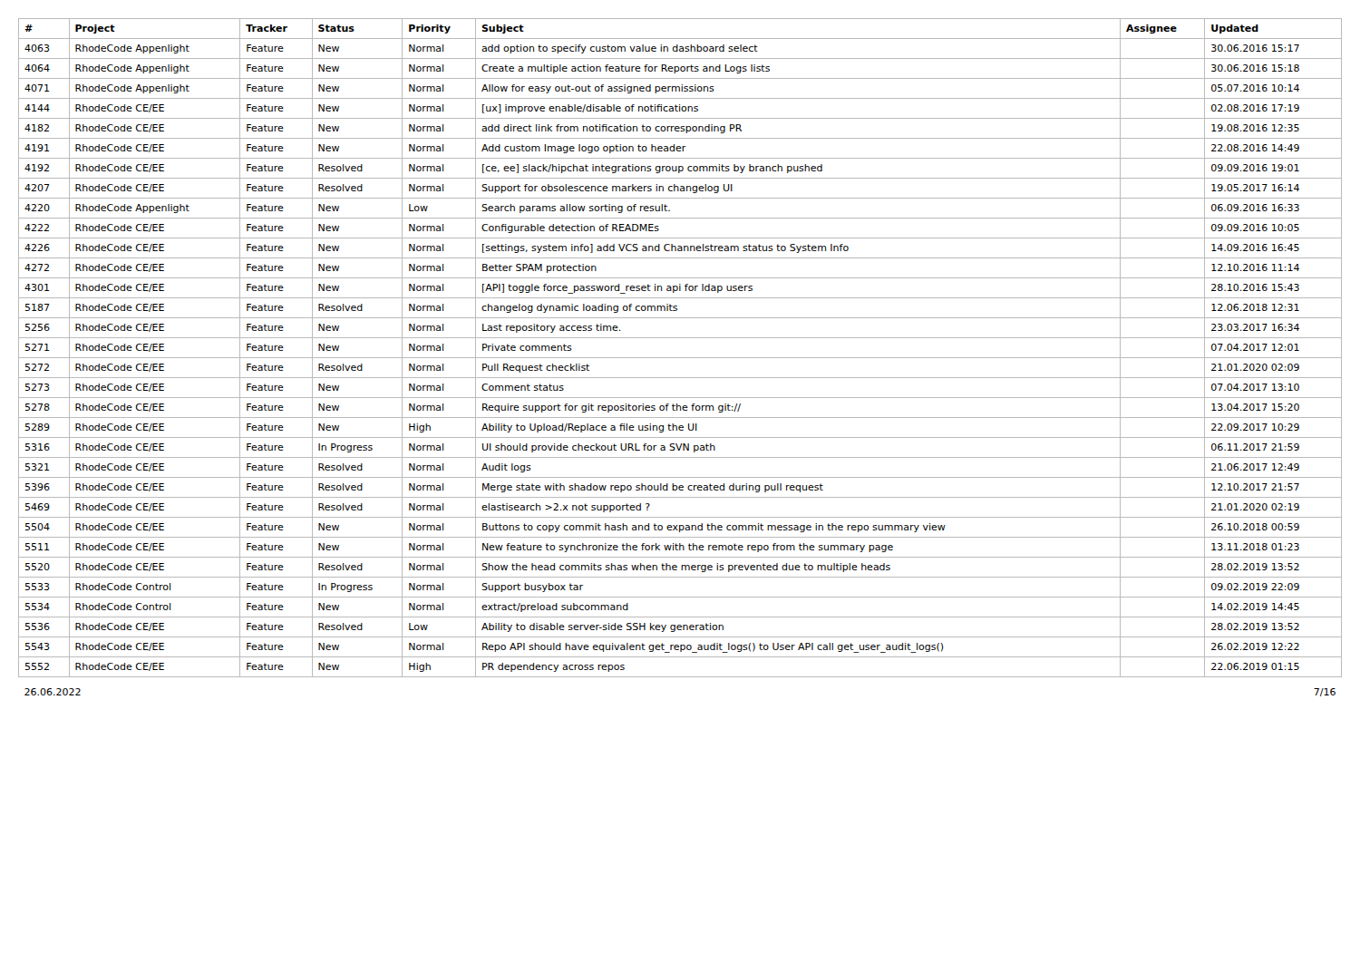| # | Project | Tracker | Status | Priority | Subject | Assignee | Updated |
| --- | --- | --- | --- | --- | --- | --- | --- |
| 4063 | RhodeCode Appenlight | Feature | New | Normal | add option to specify custom value in dashboard select | | 30.06.2016 15:17 |
| 4064 | RhodeCode Appenlight | Feature | New | Normal | Create a multiple action feature for Reports and Logs lists | | 30.06.2016 15:18 |
| 4071 | RhodeCode Appenlight | Feature | New | Normal | Allow for easy out-out of assigned permissions | | 05.07.2016 10:14 |
| 4144 | RhodeCode CE/EE | Feature | New | Normal | [ux] improve enable/disable of notifications | | 02.08.2016 17:19 |
| 4182 | RhodeCode CE/EE | Feature | New | Normal | add direct link from notification to corresponding PR | | 19.08.2016 12:35 |
| 4191 | RhodeCode CE/EE | Feature | New | Normal | Add custom Image logo option to header | | 22.08.2016 14:49 |
| 4192 | RhodeCode CE/EE | Feature | Resolved | Normal | [ce, ee] slack/hipchat integrations group commits by branch pushed | | 09.09.2016 19:01 |
| 4207 | RhodeCode CE/EE | Feature | Resolved | Normal | Support for obsolescence markers in changelog UI | | 19.05.2017 16:14 |
| 4220 | RhodeCode Appenlight | Feature | New | Low | Search params allow sorting of result. | | 06.09.2016 16:33 |
| 4222 | RhodeCode CE/EE | Feature | New | Normal | Configurable detection of READMEs | | 09.09.2016 10:05 |
| 4226 | RhodeCode CE/EE | Feature | New | Normal | [settings, system info] add VCS and Channelstream status to System Info | | 14.09.2016 16:45 |
| 4272 | RhodeCode CE/EE | Feature | New | Normal | Better SPAM protection | | 12.10.2016 11:14 |
| 4301 | RhodeCode CE/EE | Feature | New | Normal | [API] toggle force_password_reset in api for ldap users | | 28.10.2016 15:43 |
| 5187 | RhodeCode CE/EE | Feature | Resolved | Normal | changelog dynamic loading of commits | | 12.06.2018 12:31 |
| 5256 | RhodeCode CE/EE | Feature | New | Normal | Last repository access time. | | 23.03.2017 16:34 |
| 5271 | RhodeCode CE/EE | Feature | New | Normal | Private comments | | 07.04.2017 12:01 |
| 5272 | RhodeCode CE/EE | Feature | Resolved | Normal | Pull Request checklist | | 21.01.2020 02:09 |
| 5273 | RhodeCode CE/EE | Feature | New | Normal | Comment status | | 07.04.2017 13:10 |
| 5278 | RhodeCode CE/EE | Feature | New | Normal | Require support for git repositories of the form git:// | | 13.04.2017 15:20 |
| 5289 | RhodeCode CE/EE | Feature | New | High | Ability to Upload/Replace a file using the UI | | 22.09.2017 10:29 |
| 5316 | RhodeCode CE/EE | Feature | In Progress | Normal | UI should provide checkout URL for a SVN path | | 06.11.2017 21:59 |
| 5321 | RhodeCode CE/EE | Feature | Resolved | Normal | Audit logs | | 21.06.2017 12:49 |
| 5396 | RhodeCode CE/EE | Feature | Resolved | Normal | Merge state with shadow repo should be created during pull request | | 12.10.2017 21:57 |
| 5469 | RhodeCode CE/EE | Feature | Resolved | Normal | elastisearch >2.x not supported ? | | 21.01.2020 02:19 |
| 5504 | RhodeCode CE/EE | Feature | New | Normal | Buttons to copy commit hash and to expand the commit message in the repo summary view | | 26.10.2018 00:59 |
| 5511 | RhodeCode CE/EE | Feature | New | Normal | New feature to synchronize the fork with the remote repo from the summary page | | 13.11.2018 01:23 |
| 5520 | RhodeCode CE/EE | Feature | Resolved | Normal | Show the head commits shas when the merge is prevented due to multiple heads | | 28.02.2019 13:52 |
| 5533 | RhodeCode Control | Feature | In Progress | Normal | Support busybox tar | | 09.02.2019 22:09 |
| 5534 | RhodeCode Control | Feature | New | Normal | extract/preload subcommand | | 14.02.2019 14:45 |
| 5536 | RhodeCode CE/EE | Feature | Resolved | Low | Ability to disable server-side SSH key generation | | 28.02.2019 13:52 |
| 5543 | RhodeCode CE/EE | Feature | New | Normal | Repo API should have equivalent get_repo_audit_logs() to User API call get_user_audit_logs() | | 26.02.2019 12:22 |
| 5552 | RhodeCode CE/EE | Feature | New | High | PR dependency across repos | | 22.06.2019 01:15 |
| 26.06.2022 | 7/16 |